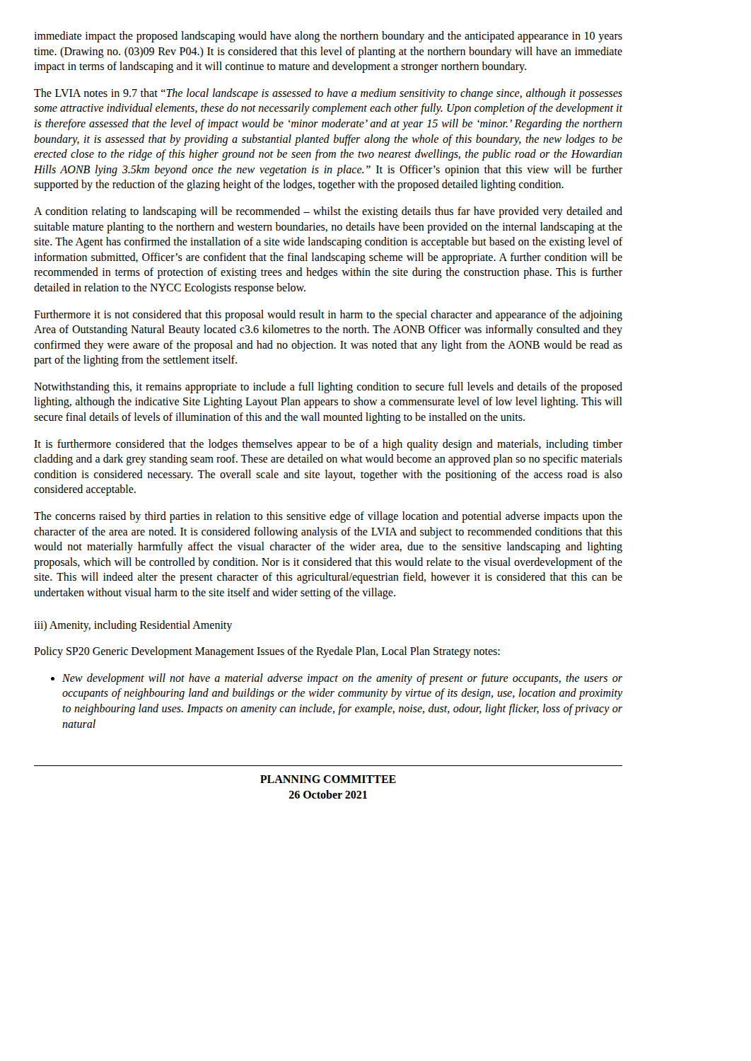immediate impact the proposed landscaping would have along the northern boundary and the anticipated appearance in 10 years time. (Drawing no. (03)09 Rev P04.) It is considered that this level of planting at the northern boundary will have an immediate impact in terms of landscaping and it will continue to mature and development a stronger northern boundary.
The LVIA notes in 9.7 that “The local landscape is assessed to have a medium sensitivity to change since, although it possesses some attractive individual elements, these do not necessarily complement each other fully. Upon completion of the development it is therefore assessed that the level of impact would be ‘minor moderate’ and at year 15 will be ‘minor.’ Regarding the northern boundary, it is assessed that by providing a substantial planted buffer along the whole of this boundary, the new lodges to be erected close to the ridge of this higher ground not be seen from the two nearest dwellings, the public road or the Howardian Hills AONB lying 3.5km beyond once the new vegetation is in place.” It is Officer’s opinion that this view will be further supported by the reduction of the glazing height of the lodges, together with the proposed detailed lighting condition.
A condition relating to landscaping will be recommended – whilst the existing details thus far have provided very detailed and suitable mature planting to the northern and western boundaries, no details have been provided on the internal landscaping at the site. The Agent has confirmed the installation of a site wide landscaping condition is acceptable but based on the existing level of information submitted, Officer’s are confident that the final landscaping scheme will be appropriate. A further condition will be recommended in terms of protection of existing trees and hedges within the site during the construction phase. This is further detailed in relation to the NYCC Ecologists response below.
Furthermore it is not considered that this proposal would result in harm to the special character and appearance of the adjoining Area of Outstanding Natural Beauty located c3.6 kilometres to the north. The AONB Officer was informally consulted and they confirmed they were aware of the proposal and had no objection. It was noted that any light from the AONB would be read as part of the lighting from the settlement itself.
Notwithstanding this, it remains appropriate to include a full lighting condition to secure full levels and details of the proposed lighting, although the indicative Site Lighting Layout Plan appears to show a commensurate level of low level lighting. This will secure final details of levels of illumination of this and the wall mounted lighting to be installed on the units.
It is furthermore considered that the lodges themselves appear to be of a high quality design and materials, including timber cladding and a dark grey standing seam roof. These are detailed on what would become an approved plan so no specific materials condition is considered necessary. The overall scale and site layout, together with the positioning of the access road is also considered acceptable.
The concerns raised by third parties in relation to this sensitive edge of village location and potential adverse impacts upon the character of the area are noted. It is considered following analysis of the LVIA and subject to recommended conditions that this would not materially harmfully affect the visual character of the wider area, due to the sensitive landscaping and lighting proposals, which will be controlled by condition. Nor is it considered that this would relate to the visual overdevelopment of the site. This will indeed alter the present character of this agricultural/equestrian field, however it is considered that this can be undertaken without visual harm to the site itself and wider setting of the village.
iii) Amenity, including Residential Amenity
Policy SP20 Generic Development Management Issues of the Ryedale Plan, Local Plan Strategy notes:
New development will not have a material adverse impact on the amenity of present or future occupants, the users or occupants of neighbouring land and buildings or the wider community by virtue of its design, use, location and proximity to neighbouring land uses. Impacts on amenity can include, for example, noise, dust, odour, light flicker, loss of privacy or natural
PLANNING COMMITTEE
26 October 2021